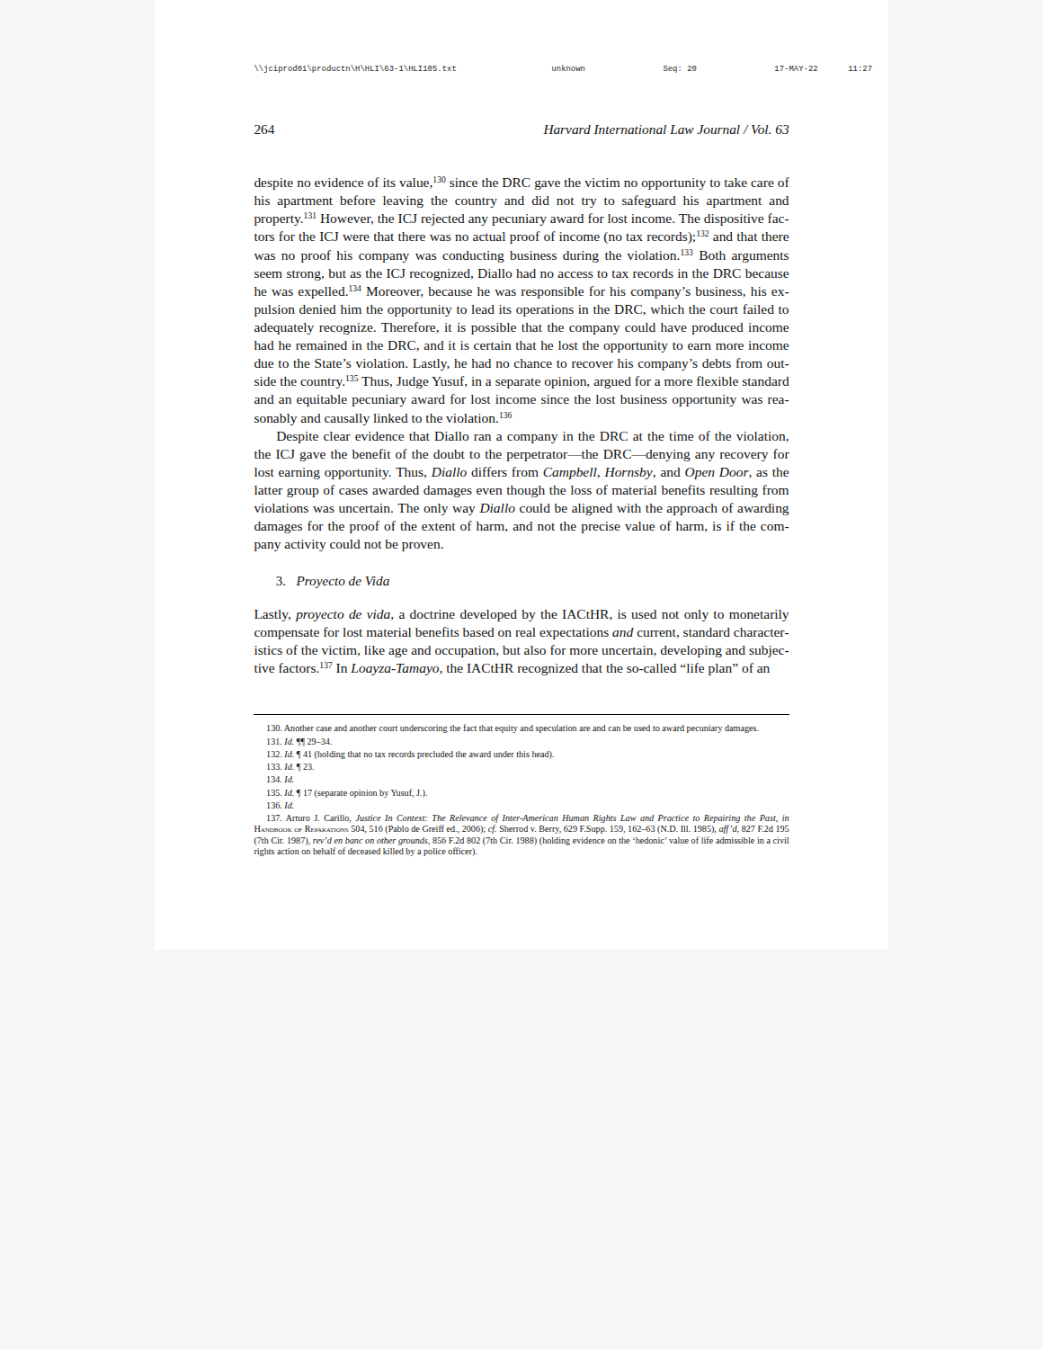\\jciprod01\productn\H\HLI\63-1\HLI105.txt unknown Seq: 20 17-MAY-22 11:27
264 Harvard International Law Journal / Vol. 63
despite no evidence of its value,130 since the DRC gave the victim no opportunity to take care of his apartment before leaving the country and did not try to safeguard his apartment and property.131 However, the ICJ rejected any pecuniary award for lost income. The dispositive factors for the ICJ were that there was no actual proof of income (no tax records);132 and that there was no proof his company was conducting business during the violation.133 Both arguments seem strong, but as the ICJ recognized, Diallo had no access to tax records in the DRC because he was expelled.134 Moreover, because he was responsible for his company’s business, his expulsion denied him the opportunity to lead its operations in the DRC, which the court failed to adequately recognize. Therefore, it is possible that the company could have produced income had he remained in the DRC, and it is certain that he lost the opportunity to earn more income due to the State’s violation. Lastly, he had no chance to recover his company’s debts from outside the country.135 Thus, Judge Yusuf, in a separate opinion, argued for a more flexible standard and an equitable pecuniary award for lost income since the lost business opportunity was reasonably and causally linked to the violation.136
Despite clear evidence that Diallo ran a company in the DRC at the time of the violation, the ICJ gave the benefit of the doubt to the perpetrator—the DRC—denying any recovery for lost earning opportunity. Thus, Diallo differs from Campbell, Hornsby, and Open Door, as the latter group of cases awarded damages even though the loss of material benefits resulting from violations was uncertain. The only way Diallo could be aligned with the approach of awarding damages for the proof of the extent of harm, and not the precise value of harm, is if the company activity could not be proven.
3. Proyecto de Vida
Lastly, proyecto de vida, a doctrine developed by the IACtHR, is used not only to monetarily compensate for lost material benefits based on real expectations and current, standard characteristics of the victim, like age and occupation, but also for more uncertain, developing and subjective factors.137 In Loayza-Tamayo, the IACtHR recognized that the so-called “life plan” of an
130. Another case and another court underscoring the fact that equity and speculation are and can be used to award pecuniary damages.
131. Id. ¶¶ 29–34.
132. Id. ¶ 41 (holding that no tax records precluded the award under this head).
133. Id. ¶ 23.
134. Id.
135. Id. ¶ 17 (separate opinion by Yusuf, J.).
136. Id.
137. Arturo J. Carillo, Justice In Context: The Relevance of Inter-American Human Rights Law and Practice to Repairing the Past, in Handbook of Reparations 504, 516 (Pablo de Greiff ed., 2006); cf. Sherrod v. Berry, 629 F.Supp. 159, 162–63 (N.D. Ill. 1985), aff’d, 827 F.2d 195 (7th Cir. 1987), rev’d en banc on other grounds, 856 F.2d 802 (7th Cir. 1988) (holding evidence on the ‘hedonic’ value of life admissible in a civil rights action on behalf of deceased killed by a police officer).